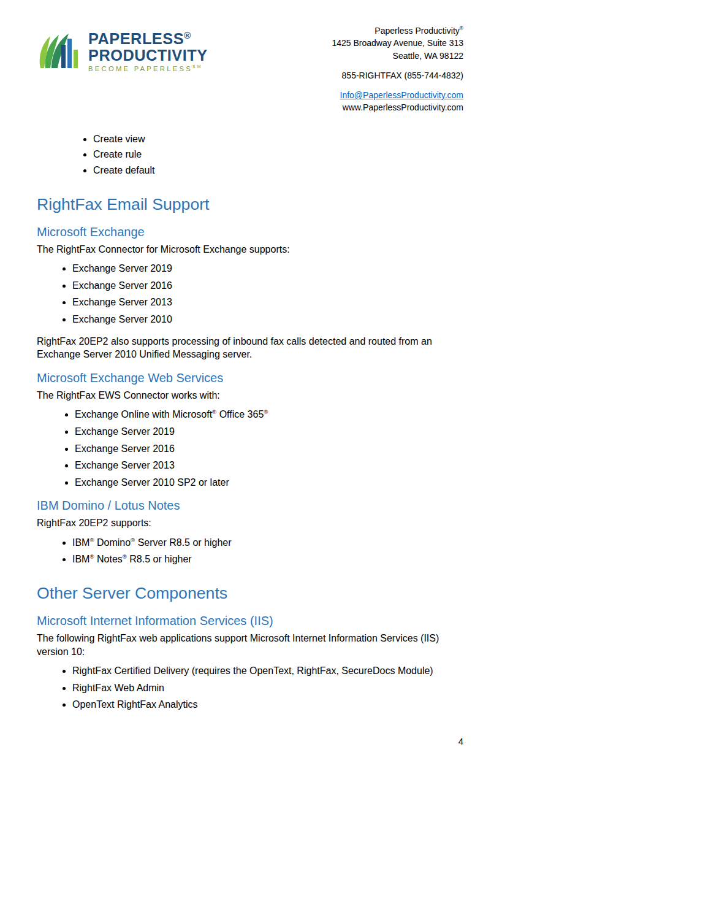PAPERLESS®
PRODUCTIVITY
BECOME PAPERLESSSM
Paperless Productivity®
1425 Broadway Avenue, Suite 313
Seattle, WA 98122
855-RIGHTFAX (855-744-4832)
Info@PaperlessProductivity.com
www.PaperlessProductivity.com
Create view
Create rule
Create default
RightFax Email Support
Microsoft Exchange
The RightFax Connector for Microsoft Exchange supports:
Exchange Server 2019
Exchange Server 2016
Exchange Server 2013
Exchange Server 2010
RightFax 20EP2 also supports processing of inbound fax calls detected and routed from an Exchange Server 2010 Unified Messaging server.
Microsoft Exchange Web Services
The RightFax EWS Connector works with:
Exchange Online with Microsoft® Office 365®
Exchange Server 2019
Exchange Server 2016
Exchange Server 2013
Exchange Server 2010 SP2 or later
IBM Domino / Lotus Notes
RightFax 20EP2 supports:
IBM® Domino® Server R8.5 or higher
IBM® Notes® R8.5 or higher
Other Server Components
Microsoft Internet Information Services (IIS)
The following RightFax web applications support Microsoft Internet Information Services (IIS) version 10:
RightFax Certified Delivery (requires the OpenText, RightFax, SecureDocs Module)
RightFax Web Admin
OpenText RightFax Analytics
4